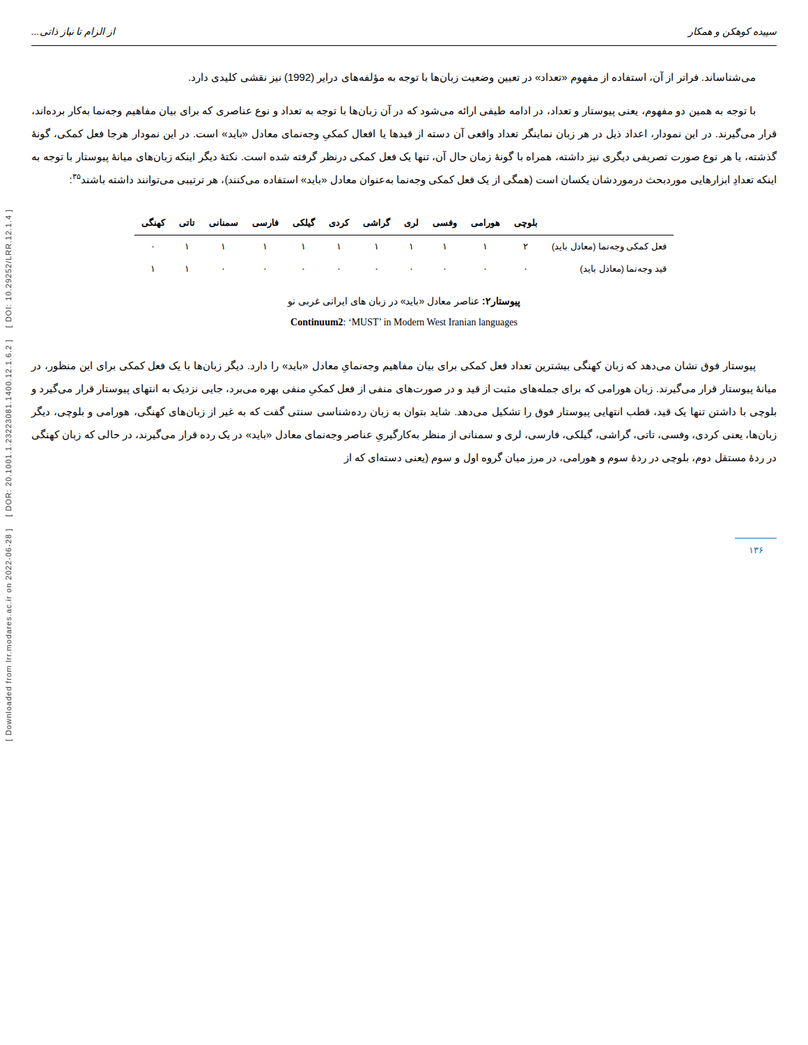[ DOI: 10.29252/LRR.12.1.4 ] [ DOR: 20.1001.1.23223081.1400.12.1.6.2 ] [ Downloaded from lrr.modares.ac.ir on 2022-06-28 ]
سپیده کوهکن و همکار
از الزام تا نیاز ذاتی...
می‌شناساند. فراتر از آن، استفاده از مفهوم «تعداد» در تعیین وضعیت زبان‌ها با توجه به مؤلفه‌های درایر (1992) نیز نقشی کلیدی دارد.
با توجه به همین دو مفهوم، یعنی پیوستار و تعداد، در ادامه طیفی ارائه می‌شود که در آن زبان‌ها با توجه به تعداد و نوع عناصری که برای بیان مفاهیم وجه‌نما به‌کار برده‌اند، قرار می‌گیرند. در این نمودار، اعداد ذیل در هر زبان نماینگر تعداد واقعی آن دسته از قیدها یا افعال کمکیِ وجه‌نمای معادل «باید» است. در این نمودار هرجا فعل کمکی، گونهٔ گذشته، یا هر نوع صورت تصریفی دیگری نیز داشته، همراه با گونهٔ زمان حال آن، تنها یک فعل کمکی درنظر گرفته شده است. نکتهٔ دیگر اینکه زبان‌های میانهٔ پیوستار با توجه به اینکه تعدادِ ابزارهایی موردبحث درموردشان یکسان است (همگی از یک فعل کمکی وجه‌نما به‌عنوان معادل «باید» استفاده می‌کنند)، هر ترتیبی می‌توانند داشته باشند۳۵:
| | بلوچی | هورامی | وفسی | لری | گراشی | کردی | گیلکی | فارسی | سمنانی | تاتی | کهنگی |
| --- | --- | --- | --- | --- | --- | --- | --- | --- | --- | --- | --- |
| فعل کمکی وجه‌نما (معادل باید) | ۲ | ۱ | ۱ | ۱ | ۱ | ۱ | ۱ | ۱ | ۱ | ۱ | ۰ |
| قید وجه‌نما (معادل باید) | ۰ | ۰ | ۰ | ۰ | ۰ | ۰ | ۰ | ۰ | ۰ | ۱ | ۱ |
پیوستار۲: عناصر معادل «باید» در زبان های ایرانی غربی نو Continuum2: ‘MUST’ in Modern West Iranian languages
پیوستار فوق نشان می‌دهد که زبان کهنگی بیشترین تعداد فعل کمکی برای بیان مفاهیم وجه‌نمایِ معادل «باید» را دارد. دیگر زبان‌ها با یک فعل کمکی برای این منظور، در میانهٔ پیوستار قرار می‌گیرند. زبان هورامی که برای جمله‌های مثبت از قید و در صورت‌های منفی از فعل کمکیِ منفی بهره می‌برد، جایی نزدیک به انتهای پیوستار قرار می‌گیرد و بلوچی با داشتن تنها یک قید، قطب انتهایی پیوستار فوق را تشکیل می‌دهد. شاید بتوان به زبان رده‌شناسی سنتی گفت که به غیر از زبان‌های کهنگی، هورامی و بلوچی، دیگر زبان‌ها، یعنی کردی، وفسی، تاتی، گراشی، گیلکی، فارسی، لری و سمنانی از منظر به‌کارگیریِ عناصر وجه‌نمای معادل «باید» در یک رده قرار می‌گیرند، در حالی که زبان کهنگی در ردهٔ مستقل دوم، بلوچی در ردهٔ سوم و هورامی، در مرز میان گروه اول و سوم (یعنی دسته‌ای که از
۱۳۶